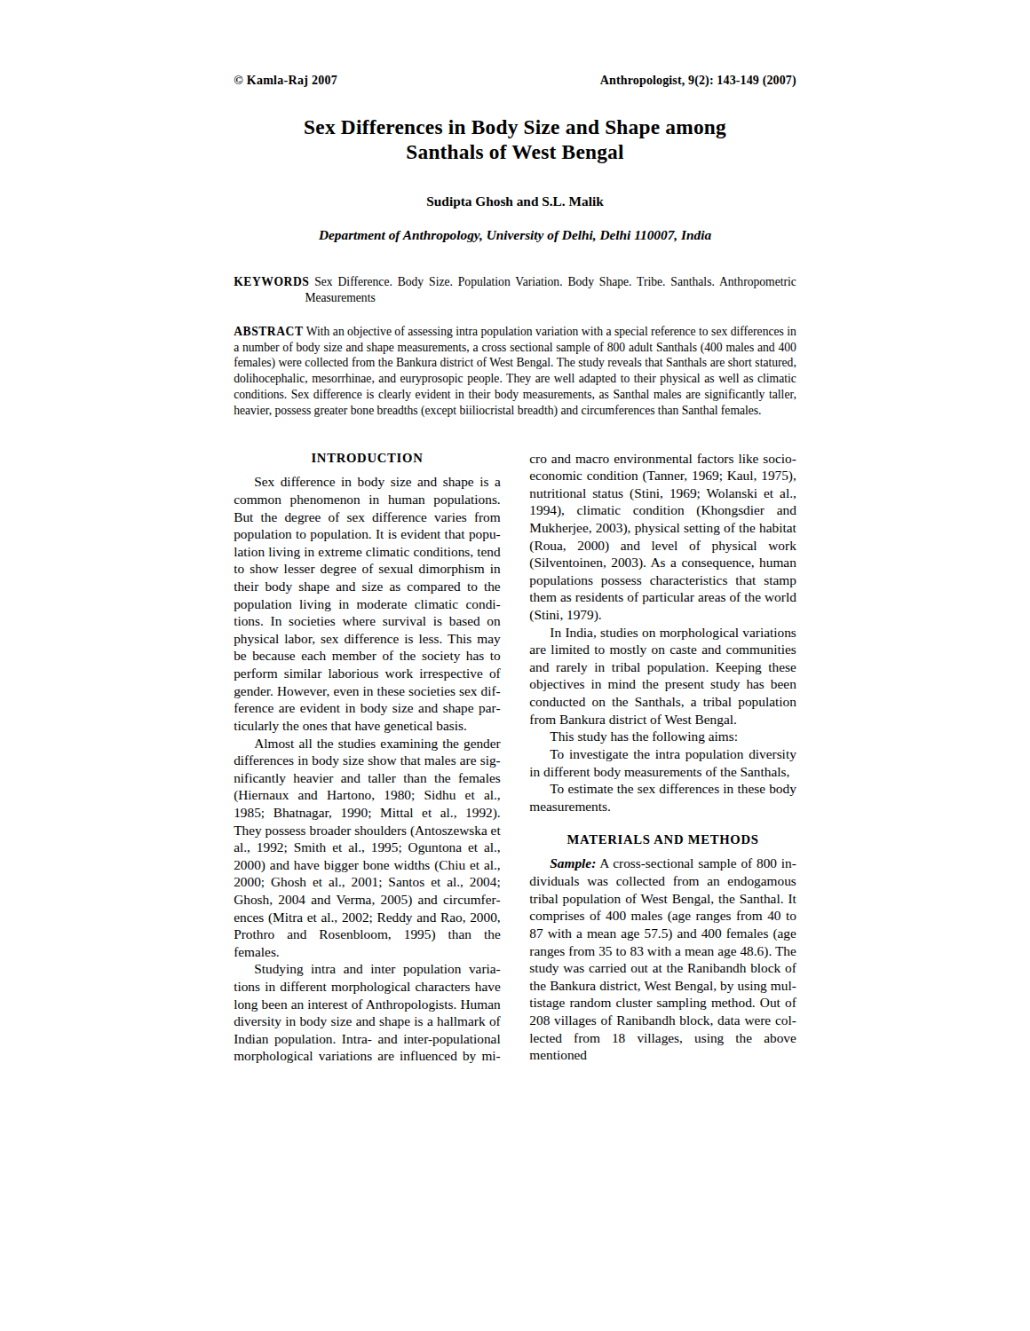© Kamla-Raj 2007 Anthropologist, 9(2): 143-149 (2007)
Sex Differences in Body Size and Shape among
Santhals of West Bengal
Sudipta Ghosh and S.L. Malik
Department of Anthropology, University of Delhi, Delhi 110007, India
KEYWORDS Sex Difference. Body Size. Population Variation. Body Shape. Tribe. Santhals. Anthropometric Measurements
ABSTRACT With an objective of assessing intra population variation with a special reference to sex differences in a number of body size and shape measurements, a cross sectional sample of 800 adult Santhals (400 males and 400 females) were collected from the Bankura district of West Bengal. The study reveals that Santhals are short statured, dolihocephalic, mesorrhinae, and euryprosopic people. They are well adapted to their physical as well as climatic conditions. Sex difference is clearly evident in their body measurements, as Santhal males are significantly taller, heavier, possess greater bone breadths (except biiliocristal breadth) and circumferences than Santhal females.
INTRODUCTION
Sex difference in body size and shape is a common phenomenon in human populations. But the degree of sex difference varies from population to population. It is evident that population living in extreme climatic conditions, tend to show lesser degree of sexual dimorphism in their body shape and size as compared to the population living in moderate climatic conditions. In societies where survival is based on physical labor, sex difference is less. This may be because each member of the society has to perform similar laborious work irrespective of gender. However, even in these societies sex difference are evident in body size and shape particularly the ones that have genetical basis.
Almost all the studies examining the gender differences in body size show that males are significantly heavier and taller than the females (Hiernaux and Hartono, 1980; Sidhu et al., 1985; Bhatnagar, 1990; Mittal et al., 1992). They possess broader shoulders (Antoszewska et al., 1992; Smith et al., 1995; Oguntona et al., 2000) and have bigger bone widths (Chiu et al., 2000; Ghosh et al., 2001; Santos et al., 2004; Ghosh, 2004 and Verma, 2005) and circumferences (Mitra et al., 2002; Reddy and Rao, 2000, Prothro and Rosenbloom, 1995) than the females.
Studying intra and inter population variations in different morphological characters have long been an interest of Anthropologists. Human diversity in body size and shape is a hallmark of Indian population. Intra- and inter-populational morphological variations are influenced by micro and macro environmental factors like socio-economic condition (Tanner, 1969; Kaul, 1975), nutritional status (Stini, 1969; Wolanski et al., 1994), climatic condition (Khongsdier and Mukherjee, 2003), physical setting of the habitat (Roua, 2000) and level of physical work (Silventoinen, 2003). As a consequence, human populations possess characteristics that stamp them as residents of particular areas of the world (Stini, 1979).
In India, studies on morphological variations are limited to mostly on caste and communities and rarely in tribal population. Keeping these objectives in mind the present study has been conducted on the Santhals, a tribal population from Bankura district of West Bengal.
This study has the following aims:
To investigate the intra population diversity in different body measurements of the Santhals,
To estimate the sex differences in these body measurements.
MATERIALS AND METHODS
Sample: A cross-sectional sample of 800 individuals was collected from an endogamous tribal population of West Bengal, the Santhal. It comprises of 400 males (age ranges from 40 to 87 with a mean age 57.5) and 400 females (age ranges from 35 to 83 with a mean age 48.6). The study was carried out at the Ranibandh block of the Bankura district, West Bengal, by using multistage random cluster sampling method. Out of 208 villages of Ranibandh block, data were collected from 18 villages, using the above mentioned